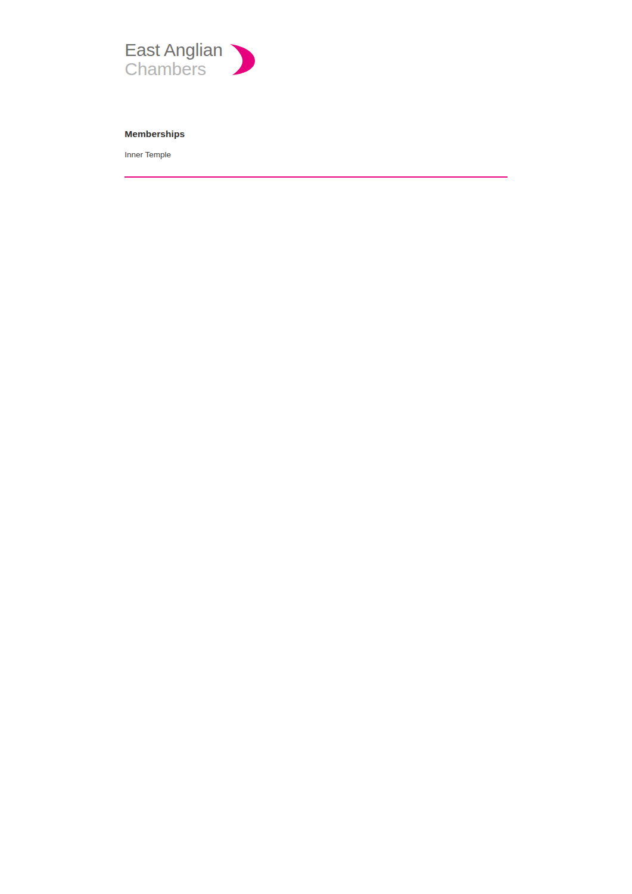East Anglian Chambers
Chambers mark
Memberships
Inner Temple